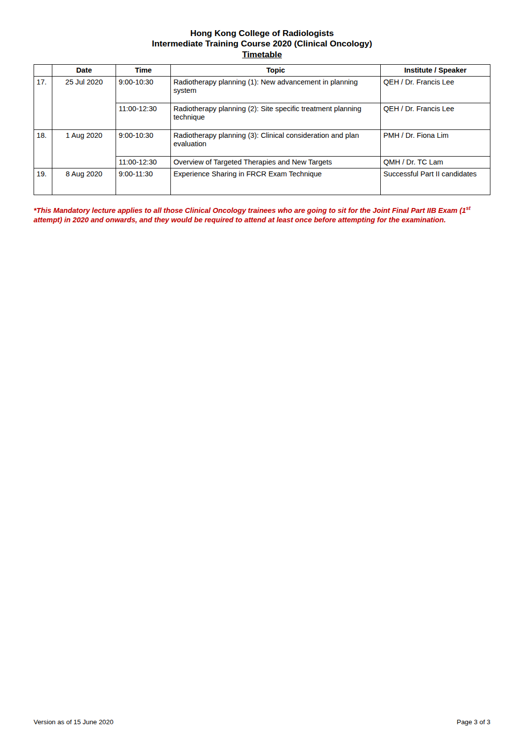Hong Kong College of Radiologists Intermediate Training Course 2020 (Clinical Oncology) Timetable
| | Date | Time | Topic | Institute / Speaker |
| --- | --- | --- | --- | --- |
| 17. | 25 Jul 2020 | 9:00-10:30 | Radiotherapy planning (1): New advancement in planning system | QEH / Dr. Francis Lee |
| 11:00-12:30 | Radiotherapy planning (2): Site specific treatment planning technique | QEH / Dr. Francis Lee |
| 18. | 1 Aug 2020 | 9:00-10:30 | Radiotherapy planning (3): Clinical consideration and plan evaluation | PMH / Dr. Fiona Lim |
| 11:00-12:30 | Overview of Targeted Therapies and New Targets | QMH / Dr. TC Lam |
| 19. | 8 Aug 2020 | 9:00-11:30 | Experience Sharing in FRCR Exam Technique | Successful Part II candidates |
*This Mandatory lecture applies to all those Clinical Oncology trainees who are going to sit for the Joint Final Part IIB Exam (1st attempt) in 2020 and onwards, and they would be required to attend at least once before attempting for the examination.
Version as of 15 June 2020 Page 3 of 3